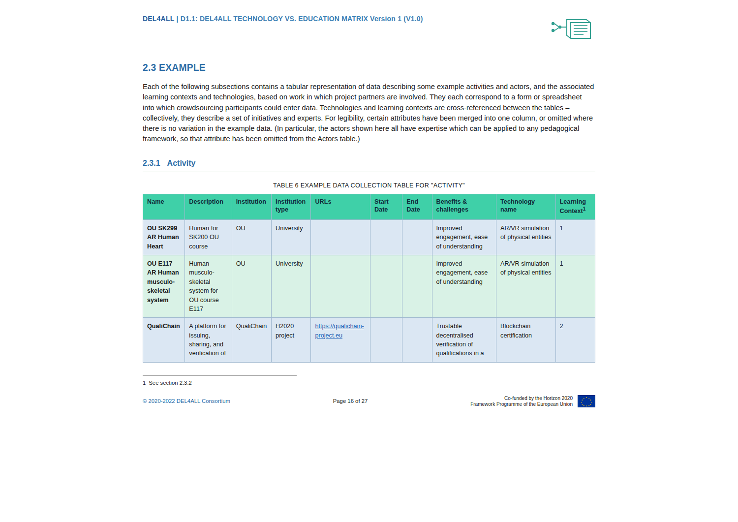DEL4ALL | D1.1: DEL4ALL TECHNOLOGY VS. EDUCATION MATRIX Version 1 (V1.0)
2.3 EXAMPLE
Each of the following subsections contains a tabular representation of data describing some example activities and actors, and the associated learning contexts and technologies, based on work in which project partners are involved. They each correspond to a form or spreadsheet into which crowdsourcing participants could enter data. Technologies and learning contexts are cross-referenced between the tables – collectively, they describe a set of initiatives and experts. For legibility, certain attributes have been merged into one column, or omitted where there is no variation in the example data. (In particular, the actors shown here all have expertise which can be applied to any pedagogical framework, so that attribute has been omitted from the Actors table.)
2.3.1 Activity
Table 6 Example data collection table for "Activity"
| Name | Description | Institution | Institution type | URLs | Start Date | End Date | Benefits & challenges | Technology name | Learning Context 1 |
| --- | --- | --- | --- | --- | --- | --- | --- | --- | --- |
| OU SK299 AR Human Heart | Human for SK200 OU course | OU | University | | | | Improved engagement, ease of understanding | AR/VR simulation of physical entities | 1 |
| OU E117 AR Human musculo-skeletal system | Human musculo-skeletal system for OU course E117 | OU | University | | | | Improved engagement, ease of understanding | AR/VR simulation of physical entities | 1 |
| QualiChain | A platform for issuing, sharing, and verification of | QualiChain | H2020 project | https://qualichain-project.eu | | | Trustable decentralised verification of qualifications in a | Blockchain certification | 2 |
1 See section 2.3.2
© 2020-2022 DEL4ALL Consortium
Page 16 of 27
Co-funded by the Horizon 2020
Framework Programme of the European Union